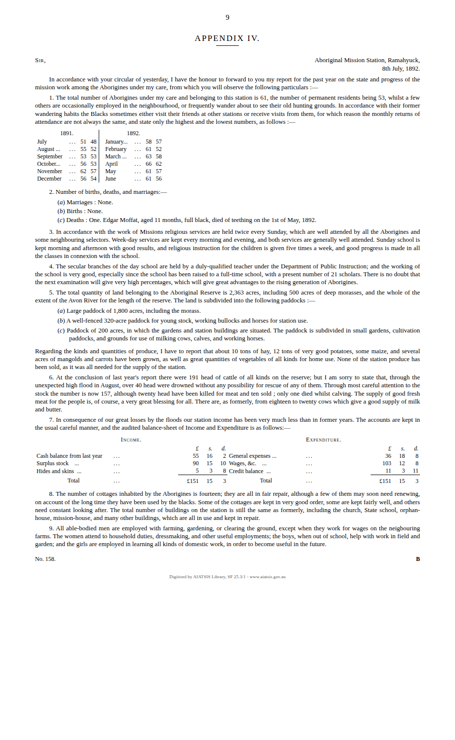9
APPENDIX IV.
Aboriginal Mission Station, Ramahyuck,
8th July, 1892.
Sir,
In accordance with your circular of yesterday, I have the honour to forward to you my report for the past year on the state and progress of the mission work among the Aborigines under my care, from which you will observe the following particulars :—
1. The total number of Aborigines under my care and belonging to this station is 61, the number of permanent residents being 53, whilst a few others are occasionally employed in the neighbourhood, or frequently wander about to see their old hunting grounds. In accordance with their former wandering habits the Blacks sometimes either visit their friends at other stations or receive visits from them, for which reason the monthly returns of attendance are not always the same, and state only the highest and the lowest numbers, as follows :—
| 1891. | | 1892. |
| July | ... | 51 | 48 | | January... | ... | 58 | 57 |
| August ... | ... | 55 | 52 | | February | ... | 61 | 52 |
| September | ... | 53 | 53 | | March ... | ... | 63 | 58 |
| October... | ... | 56 | 53 | | April | ... | 66 | 62 |
| November | ... | 62 | 57 | | May | ... | 61 | 57 |
| December | ... | 56 | 54 | | June | ... | 61 | 56 |
2. Number of births, deaths, and marriages:—
(a) Marriages : None.
(b) Births : None.
(c) Deaths : One. Edgar Moffat, aged 11 months, full black, died of teething on the 1st of May, 1892.
3. In accordance with the work of Missions religious services are held twice every Sunday, which are well attended by all the Aborigines and some neighbouring selectors. Week-day services are kept every morning and evening, and both services are generally well attended. Sunday school is kept morning and afternoon with good results, and religious instruction for the children is given five times a week, and good progress is made in all the classes in connexion with the school.
4. The secular branches of the day school are held by a duly-qualified teacher under the Department of Public Instruction; and the working of the school is very good, especially since the school has been raised to a full-time school, with a present number of 21 scholars. There is no doubt that the next examination will give very high percentages, which will give great advantages to the rising generation of Aborigines.
5. The total quantity of land belonging to the Aboriginal Reserve is 2,363 acres, including 500 acres of deep morasses, and the whole of the extent of the Avon River for the length of the reserve. The land is subdivided into the following paddocks :—
(a) Large paddock of 1,800 acres, including the morass.
(b) A well-fenced 320-acre paddock for young stock, working bullocks and horses for station use.
(c) Paddock of 200 acres, in which the gardens and station buildings are situated. The paddock is subdivided in small gardens, cultivation paddocks, and grounds for use of milking cows, calves, and working horses.
Regarding the kinds and quantities of produce, I have to report that about 10 tons of hay, 12 tons of very good potatoes, some maize, and several acres of mangolds and carrots have been grown, as well as great quantities of vegetables of all kinds for home use. None of the station produce has been sold, as it was all needed for the supply of the station.
6. At the conclusion of last year's report there were 191 head of cattle of all kinds on the reserve; but I am sorry to state that, through the unexpected high flood in August, over 40 head were drowned without any possibility for rescue of any of them. Through most careful attention to the stock the number is now 157, although twenty head have been killed for meat and ten sold ; only one died whilst calving. The supply of good fresh meat for the people is, of course, a very great blessing for all. There are, as formerly, from eighteen to twenty cows which give a good supply of milk and butter.
7. In consequence of our great losses by the floods our station income has been very much less than in former years. The accounts are kept in the usual careful manner, and the audited balance-sheet of Income and Expenditure is as follows:—
| Income. | Expenditure. |
| / / / £ / s. / d. / / Cash balance from last year / ... / 55 / 16 / 2 / / Surplus stock ... / ... / 90 / 15 / 10 / / Hides and skins ... / ... / 5 / 3 / 8 / / Total / ... / £151 / 15 / 3 / | / / / £ / s. / d. / / General expenses ... / ... / 36 / 18 / 8 / / Wages, &c. ... / ... / 103 / 12 / 8 / / Credit balance ... / ... / 11 / 3 / 11 / / Total / ... / £151 / 15 / 3 / |
8. The number of cottages inhabited by the Aborigines is fourteen; they are all in fair repair, although a few of them may soon need renewing, on account of the long time they have been used by the blacks. Some of the cottages are kept in very good order, some are kept fairly well, and others need constant looking after. The total number of buildings on the station is still the same as formerly, including the church, State school, orphan-house, mission-house, and many other buildings, which are all in use and kept in repair.
9. All able-bodied men are employed with farming, gardening, or clearing the ground, except when they work for wages on the neigbouring farms. The women attend to household duties, dressmaking, and other useful employments; the boys, when out of school, help with work in field and garden; and the girls are employed in learning all kinds of domestic work, in order to become useful in the future.
No. 158.
B
Digitised by AIATSIS Library, SF 25.3/1 - www.aiatsis.gov.au